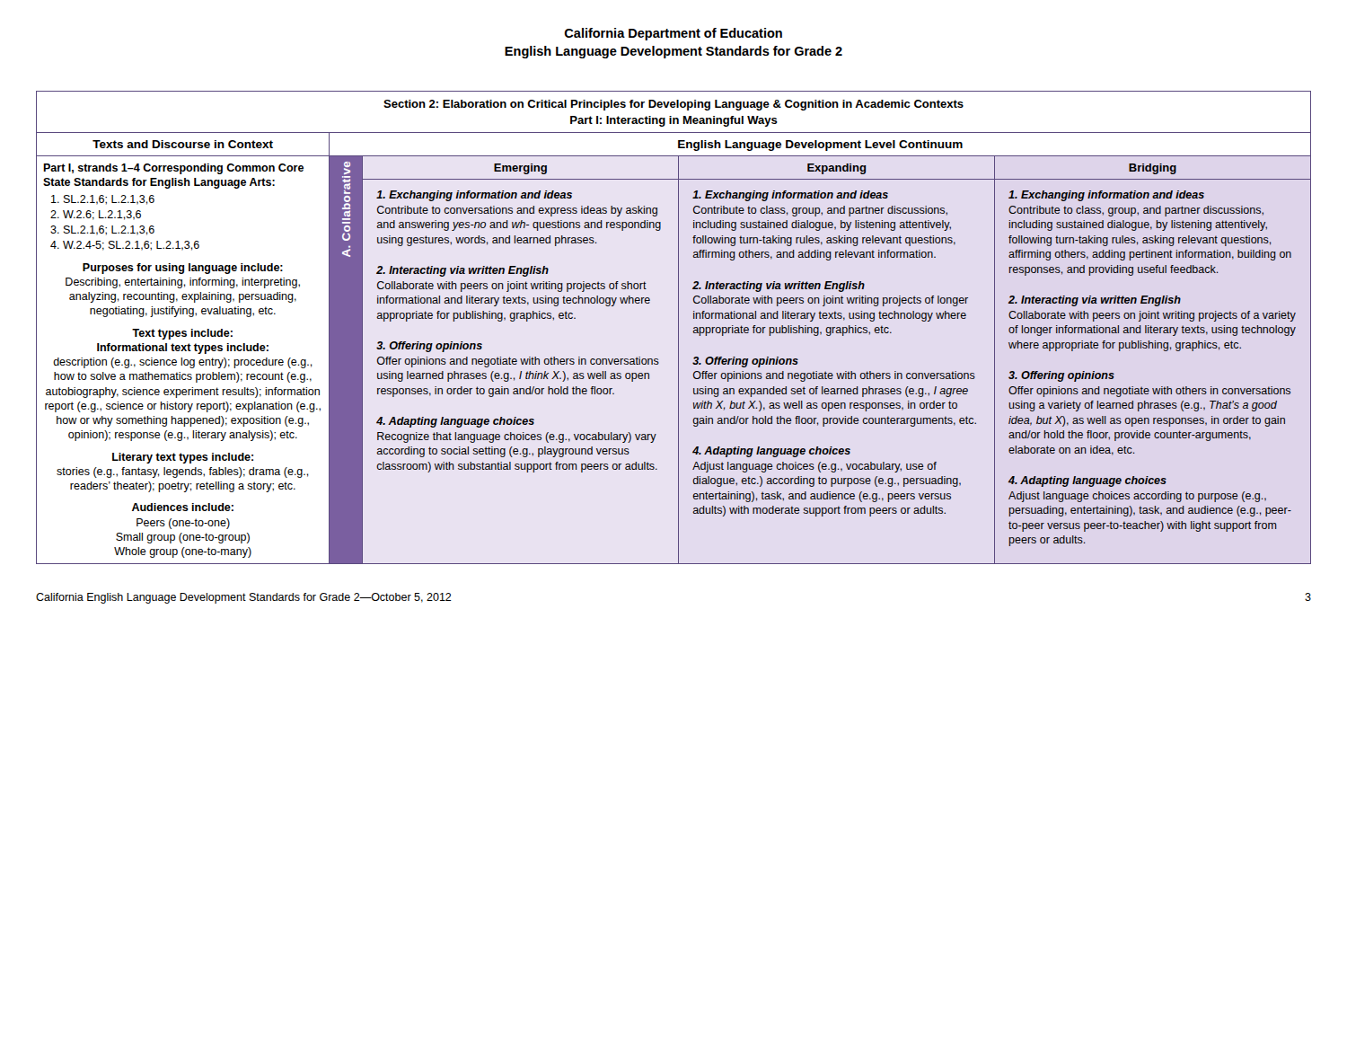California Department of Education
English Language Development Standards for Grade 2
| Section 2: Elaboration on Critical Principles for Developing Language & Cognition in Academic Contexts Part I: Interacting in Meaningful Ways |
| Texts and Discourse in Context | English Language Development Level Continuum |
| Part I, strands 1–4 Corresponding Common Core State Standards for English Language Arts: SL.2.1,6; L.2.1,3,6 W.2.6; L.2.1,3,6 SL.2.1,6; L.2.1,3,6 W.2.4-5; SL.2.1,6; L.2.1,3,6 Purposes for using language include: Describing, entertaining, informing, interpreting, analyzing, recounting, explaining, persuading, negotiating, justifying, evaluating, etc. Text types include: Informational text types include: description (e.g., science log entry); procedure (e.g., how to solve a mathematics problem); recount (e.g., autobiography, science experiment results); information report (e.g., science or history report); explanation (e.g., how or why something happened); exposition (e.g., opinion); response (e.g., literary analysis); etc. Literary text types include: stories (e.g., fantasy, legends, fables); drama (e.g., readers’ theater); poetry; retelling a story; etc. Audiences include: Peers (one-to-one) Small group (one-to-group) Whole group (one-to-many) | A. Collaborative | Emerging | Expanding | Bridging |
| 1. Exchanging information and ideas Contribute to conversations and express ideas by asking and answering yes-no and wh- questions and responding using gestures, words, and learned phrases. 2. Interacting via written English Collaborate with peers on joint writing projects of short informational and literary texts, using technology where appropriate for publishing, graphics, etc. 3. Offering opinions Offer opinions and negotiate with others in conversations using learned phrases (e.g., I think X. ), as well as open responses, in order to gain and/or hold the floor. 4. Adapting language choices Recognize that language choices (e.g., vocabulary) vary according to social setting (e.g., playground versus classroom) with substantial support from peers or adults. | 1. Exchanging information and ideas Contribute to class, group, and partner discussions, including sustained dialogue, by listening attentively, following turn-taking rules, asking relevant questions, affirming others, and adding relevant information. 2. Interacting via written English Collaborate with peers on joint writing projects of longer informational and literary texts, using technology where appropriate for publishing, graphics, etc. 3. Offering opinions Offer opinions and negotiate with others in conversations using an expanded set of learned phrases (e.g., I agree with X, but X. ), as well as open responses, in order to gain and/or hold the floor, provide counterarguments, etc. 4. Adapting language choices Adjust language choices (e.g., vocabulary, use of dialogue, etc.) according to purpose (e.g., persuading, entertaining), task, and audience (e.g., peers versus adults) with moderate support from peers or adults. | 1. Exchanging information and ideas Contribute to class, group, and partner discussions, including sustained dialogue, by listening attentively, following turn-taking rules, asking relevant questions, affirming others, adding pertinent information, building on responses, and providing useful feedback. 2. Interacting via written English Collaborate with peers on joint writing projects of a variety of longer informational and literary texts, using technology where appropriate for publishing, graphics, etc. 3. Offering opinions Offer opinions and negotiate with others in conversations using a variety of learned phrases (e.g., That’s a good idea, but X ), as well as open responses, in order to gain and/or hold the floor, provide counter-arguments, elaborate on an idea, etc. 4. Adapting language choices Adjust language choices according to purpose (e.g., persuading, entertaining), task, and audience (e.g., peer-to-peer versus peer-to-teacher) with light support from peers or adults. |
California English Language Development Standards for Grade 2—October 5, 2012 3